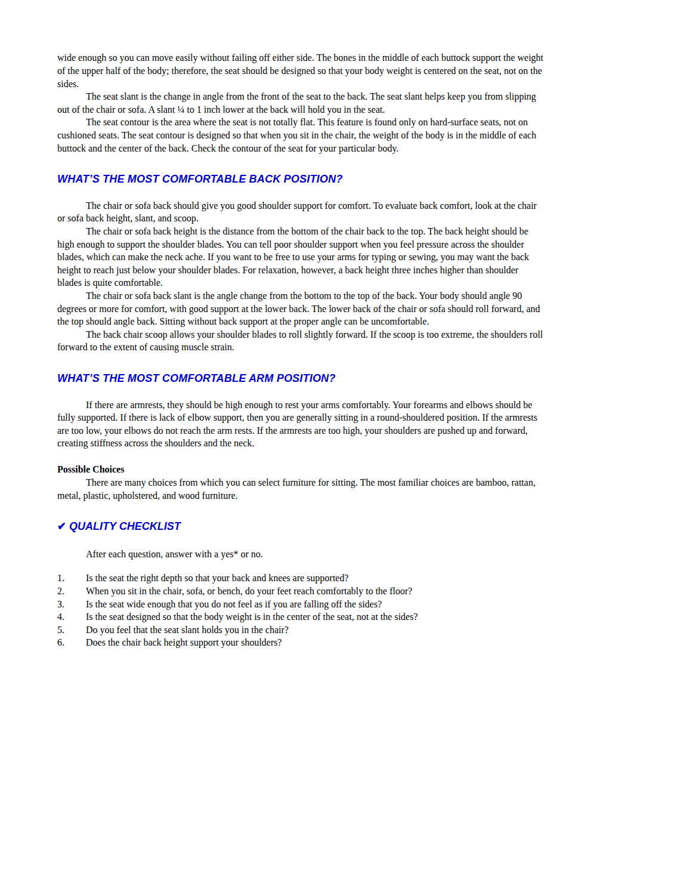wide enough so you can move easily without failing off either side. The bones in the middle of each buttock support the weight of the upper half of the body; therefore, the seat should be designed so that your body weight is centered on the seat, not on the sides.
The seat slant is the change in angle from the front of the seat to the back. The seat slant helps keep you from slipping out of the chair or sofa. A slant ¼ to 1 inch lower at the back will hold you in the seat.
The seat contour is the area where the seat is not totally flat. This feature is found only on hard-surface seats, not on cushioned seats. The seat contour is designed so that when you sit in the chair, the weight of the body is in the middle of each buttock and the center of the back. Check the contour of the seat for your particular body.
WHAT’S THE MOST COMFORTABLE BACK POSITION?
The chair or sofa back should give you good shoulder support for comfort. To evaluate back comfort, look at the chair or sofa back height, slant, and scoop.
The chair or sofa back height is the distance from the bottom of the chair back to the top. The back height should be high enough to support the shoulder blades. You can tell poor shoulder support when you feel pressure across the shoulder blades, which can make the neck ache. If you want to be free to use your arms for typing or sewing, you may want the back height to reach just below your shoulder blades. For relaxation, however, a back height three inches higher than shoulder blades is quite comfortable.
The chair or sofa back slant is the angle change from the bottom to the top of the back. Your body should angle 90 degrees or more for comfort, with good support at the lower back. The lower back of the chair or sofa should roll forward, and the top should angle back. Sitting without back support at the proper angle can be uncomfortable.
The back chair scoop allows your shoulder blades to roll slightly forward. If the scoop is too extreme, the shoulders roll forward to the extent of causing muscle strain.
WHAT’S THE MOST COMFORTABLE ARM POSITION?
If there are armrests, they should be high enough to rest your arms comfortably. Your forearms and elbows should be fully supported. If there is lack of elbow support, then you are generally sitting in a round-shouldered position. If the armrests are too low, your elbows do not reach the arm rests. If the armrests are too high, your shoulders are pushed up and forward, creating stiffness across the shoulders and the neck.
Possible Choices
There are many choices from which you can select furniture for sitting. The most familiar choices are bamboo, rattan, metal, plastic, upholstered, and wood furniture.
✔ QUALITY CHECKLIST
After each question, answer with a yes* or no.
Is the seat the right depth so that your back and knees are supported?
When you sit in the chair, sofa, or bench, do your feet reach comfortably to the floor?
Is the seat wide enough that you do not feel as if you are falling off the sides?
Is the seat designed so that the body weight is in the center of the seat, not at the sides?
Do you feel that the seat slant holds you in the chair?
Does the chair back height support your shoulders?